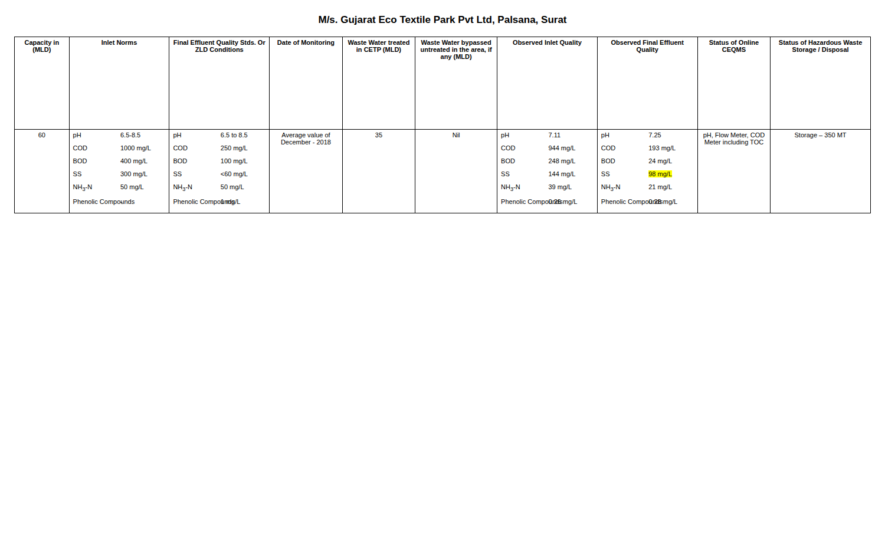M/s. Gujarat Eco Textile Park Pvt Ltd, Palsana, Surat
| Capacity in (MLD) | Inlet Norms | Final Effluent Quality Stds. Or ZLD Conditions | Date of Monitoring | Waste Water treated in CETP (MLD) | Waste Water bypassed untreated in the area, if any (MLD) | Observed Inlet Quality | Observed Final Effluent Quality | Status of Online CEQMS | Status of Hazardous Waste Storage / Disposal |
| --- | --- | --- | --- | --- | --- | --- | --- | --- | --- |
| 60 | / pH / 6.5-8.5 / / COD / 1000 mg/L / / BOD / 400 mg/L / / SS / 300 mg/L / / NH 3 -N / 50 mg/L / / Phenolic Compounds / - / | / pH / 6.5 to 8.5 / / COD / 250 mg/L / / BOD / 100 mg/L / / SS / <60 mg/L / / NH 3 -N / 50 mg/L / / Phenolic Compounds / 1 mg/L / | Average value of December - 2018 | 35 | Nil | / pH / 7.11 / / COD / 944 mg/L / / BOD / 248 mg/L / / SS / 144 mg/L / / NH 3 -N / 39 mg/L / / Phenolic Compounds / 0.26 mg/L / | / pH / 7.25 / / COD / 193 mg/L / / BOD / 24 mg/L / / SS / 98 mg/L / / NH 3 -N / 21 mg/L / / Phenolic Compounds / 0.28 mg/L / | pH, Flow Meter, COD Meter including TOC | Storage – 350 MT |